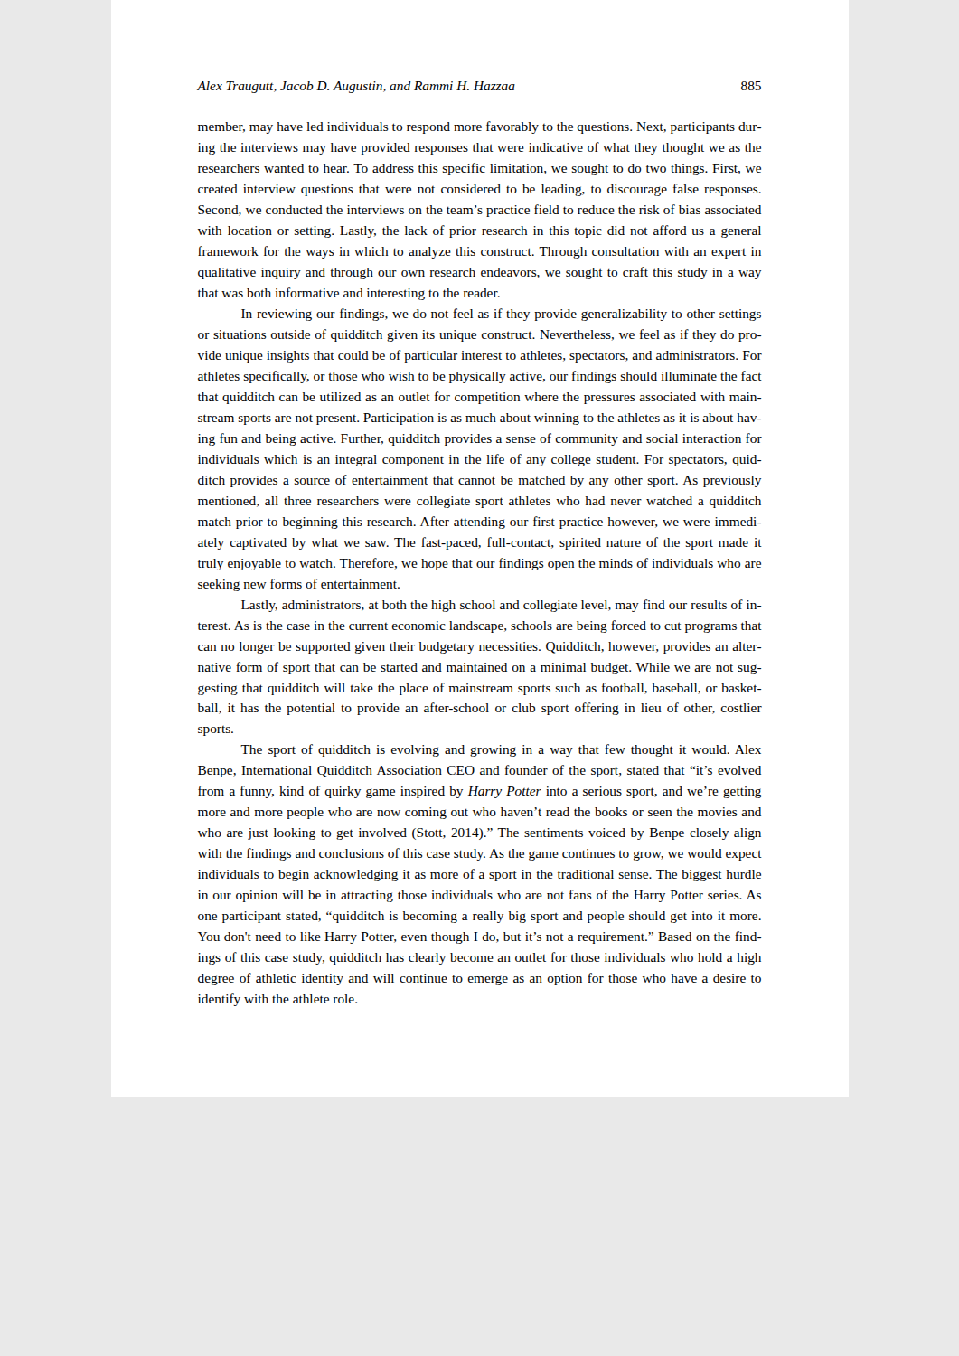Alex Traugutt, Jacob D. Augustin, and Rammi H. Hazzaa 885
member, may have led individuals to respond more favorably to the questions. Next, participants during the interviews may have provided responses that were indicative of what they thought we as the researchers wanted to hear. To address this specific limitation, we sought to do two things. First, we created interview questions that were not considered to be leading, to discourage false responses. Second, we conducted the interviews on the team’s practice field to reduce the risk of bias associated with location or setting. Lastly, the lack of prior research in this topic did not afford us a general framework for the ways in which to analyze this construct. Through consultation with an expert in qualitative inquiry and through our own research endeavors, we sought to craft this study in a way that was both informative and interesting to the reader.
In reviewing our findings, we do not feel as if they provide generalizability to other settings or situations outside of quidditch given its unique construct. Nevertheless, we feel as if they do provide unique insights that could be of particular interest to athletes, spectators, and administrators. For athletes specifically, or those who wish to be physically active, our findings should illuminate the fact that quidditch can be utilized as an outlet for competition where the pressures associated with mainstream sports are not present. Participation is as much about winning to the athletes as it is about having fun and being active. Further, quidditch provides a sense of community and social interaction for individuals which is an integral component in the life of any college student. For spectators, quidditch provides a source of entertainment that cannot be matched by any other sport. As previously mentioned, all three researchers were collegiate sport athletes who had never watched a quidditch match prior to beginning this research. After attending our first practice however, we were immediately captivated by what we saw. The fast-paced, full-contact, spirited nature of the sport made it truly enjoyable to watch. Therefore, we hope that our findings open the minds of individuals who are seeking new forms of entertainment.
Lastly, administrators, at both the high school and collegiate level, may find our results of interest. As is the case in the current economic landscape, schools are being forced to cut programs that can no longer be supported given their budgetary necessities. Quidditch, however, provides an alternative form of sport that can be started and maintained on a minimal budget. While we are not suggesting that quidditch will take the place of mainstream sports such as football, baseball, or basketball, it has the potential to provide an after-school or club sport offering in lieu of other, costlier sports.
The sport of quidditch is evolving and growing in a way that few thought it would. Alex Benpe, International Quidditch Association CEO and founder of the sport, stated that “it’s evolved from a funny, kind of quirky game inspired by Harry Potter into a serious sport, and we’re getting more and more people who are now coming out who haven’t read the books or seen the movies and who are just looking to get involved (Stott, 2014).” The sentiments voiced by Benpe closely align with the findings and conclusions of this case study. As the game continues to grow, we would expect individuals to begin acknowledging it as more of a sport in the traditional sense. The biggest hurdle in our opinion will be in attracting those individuals who are not fans of the Harry Potter series. As one participant stated, “quidditch is becoming a really big sport and people should get into it more. You don't need to like Harry Potter, even though I do, but it’s not a requirement.” Based on the findings of this case study, quidditch has clearly become an outlet for those individuals who hold a high degree of athletic identity and will continue to emerge as an option for those who have a desire to identify with the athlete role.